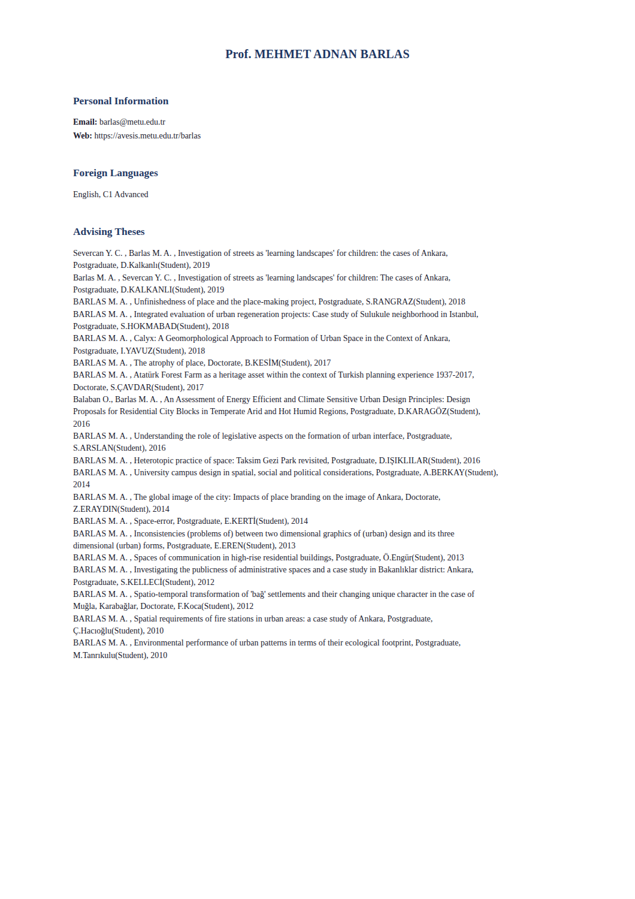Prof. MEHMET ADNAN BARLAS
Personal Information
Email: barlas@metu.edu.tr
Web: https://avesis.metu.edu.tr/barlas
Foreign Languages
English, C1 Advanced
Advising Theses
Severcan Y. C. , Barlas M. A. , Investigation of streets as 'learning landscapes' for children: the cases of Ankara,
Postgraduate, D.Kalkanlı(Student), 2019
Barlas M. A. , Severcan Y. C. , Investigation of streets as 'learning landscapes' for children: The cases of Ankara,
Postgraduate, D.KALKANLI(Student), 2019
BARLAS M. A. , Unfinishedness of place and the place-making project, Postgraduate, S.RANGRAZ(Student), 2018
BARLAS M. A. , Integrated evaluation of urban regeneration projects: Case study of Sulukule neighborhood in Istanbul,
Postgraduate, S.HOKMABAD(Student), 2018
BARLAS M. A. , Calyx: A Geomorphological Approach to Formation of Urban Space in the Context of Ankara,
Postgraduate, I.YAVUZ(Student), 2018
BARLAS M. A. , The atrophy of place, Doctorate, B.KESİM(Student), 2017
BARLAS M. A. , Atatürk Forest Farm as a heritage asset within the context of Turkish planning experience 1937-2017,
Doctorate, S.ÇAVDAR(Student), 2017
Balaban O., Barlas M. A. , An Assessment of Energy Efficient and Climate Sensitive Urban Design Principles: Design
Proposals for Residential City Blocks in Temperate Arid and Hot Humid Regions, Postgraduate, D.KARAGÖZ(Student),
2016
BARLAS M. A. , Understanding the role of legislative aspects on the formation of urban interface, Postgraduate,
S.ARSLAN(Student), 2016
BARLAS M. A. , Heterotopic practice of space: Taksim Gezi Park revisited, Postgraduate, D.IŞIKLILAR(Student), 2016
BARLAS M. A. , University campus design in spatial, social and political considerations, Postgraduate, A.BERKAY(Student),
2014
BARLAS M. A. , The global image of the city: Impacts of place branding on the image of Ankara, Doctorate,
Z.ERAYDIN(Student), 2014
BARLAS M. A. , Space-error, Postgraduate, E.KERTİ(Student), 2014
BARLAS M. A. , Inconsistencies (problems of) between two dimensional graphics of (urban) design and its three
dimensional (urban) forms, Postgraduate, E.EREN(Student), 2013
BARLAS M. A. , Spaces of communication in high-rise residential buildings, Postgraduate, Ö.Engür(Student), 2013
BARLAS M. A. , Investigating the publicness of administrative spaces and a case study in Bakanlıklar district: Ankara,
Postgraduate, S.KELLECİ(Student), 2012
BARLAS M. A. , Spatio-temporal transformation of 'bağ' settlements and their changing unique character in the case of
Muğla, Karabağlar, Doctorate, F.Koca(Student), 2012
BARLAS M. A. , Spatial requirements of fire stations in urban areas: a case study of Ankara, Postgraduate,
Ç.Hacıoğlu(Student), 2010
BARLAS M. A. , Environmental performance of urban patterns in terms of their ecological footprint, Postgraduate,
M.Tanrıkulu(Student), 2010